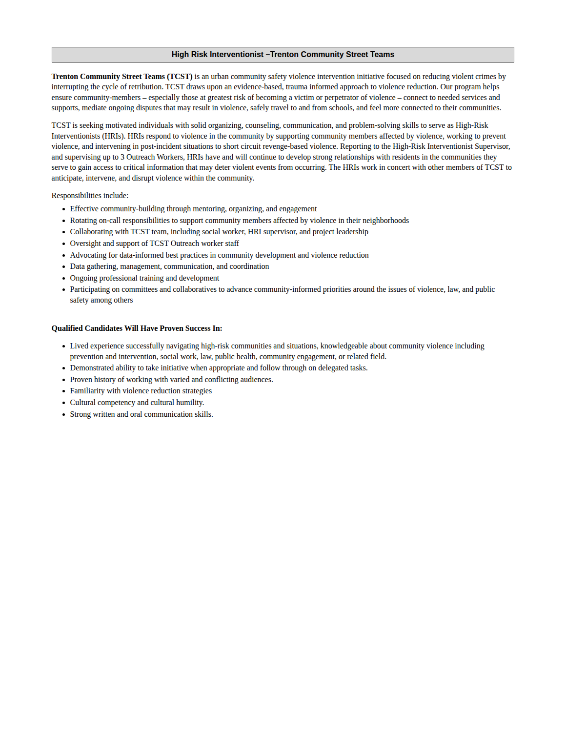High Risk Interventionist –Trenton Community Street Teams
Trenton Community Street Teams (TCST) is an urban community safety violence intervention initiative focused on reducing violent crimes by interrupting the cycle of retribution. TCST draws upon an evidence-based, trauma informed approach to violence reduction. Our program helps ensure community-members – especially those at greatest risk of becoming a victim or perpetrator of violence – connect to needed services and supports, mediate ongoing disputes that may result in violence, safely travel to and from schools, and feel more connected to their communities.
TCST is seeking motivated individuals with solid organizing, counseling, communication, and problem-solving skills to serve as High-Risk Interventionists (HRIs). HRIs respond to violence in the community by supporting community members affected by violence, working to prevent violence, and intervening in post-incident situations to short circuit revenge-based violence. Reporting to the High-Risk Interventionist Supervisor, and supervising up to 3 Outreach Workers, HRIs have and will continue to develop strong relationships with residents in the communities they serve to gain access to critical information that may deter violent events from occurring. The HRIs work in concert with other members of TCST to anticipate, intervene, and disrupt violence within the community.
Responsibilities include:
Effective community-building through mentoring, organizing, and engagement
Rotating on-call responsibilities to support community members affected by violence in their neighborhoods
Collaborating with TCST team, including social worker, HRI supervisor, and project leadership
Oversight and support of TCST Outreach worker staff
Advocating for data-informed best practices in community development and violence reduction
Data gathering, management, communication, and coordination
Ongoing professional training and development
Participating on committees and collaboratives to advance community-informed priorities around the issues of violence, law, and public safety among others
Qualified Candidates Will Have Proven Success In:
Lived experience successfully navigating high-risk communities and situations, knowledgeable about community violence including prevention and intervention, social work, law, public health, community engagement, or related field.
Demonstrated ability to take initiative when appropriate and follow through on delegated tasks.
Proven history of working with varied and conflicting audiences.
Familiarity with violence reduction strategies
Cultural competency and cultural humility.
Strong written and oral communication skills.